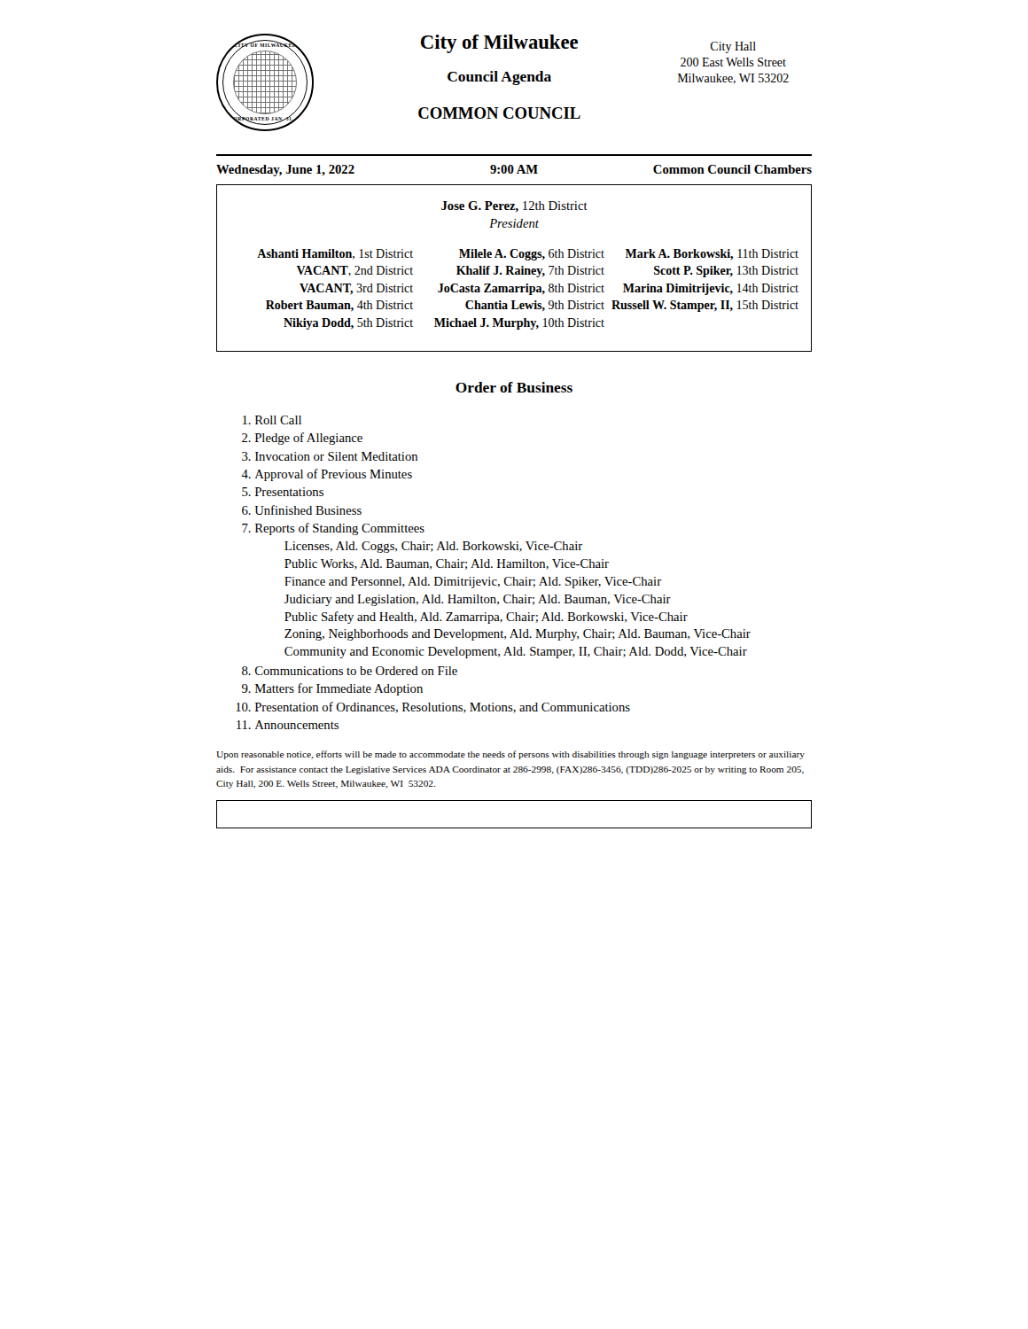CITY OF MILWAUKEE
INCORPORATED JAN. 31, 1846
City of Milwaukee
Council Agenda
COMMON COUNCIL
City Hall
200 East Wells Street
Milwaukee, WI 53202
Wednesday, June 1, 2022
9:00 AM
Common Council Chambers
Jose G. Perez, 12th District
President
| Ashanti Hamilton , 1st District | Milele A. Coggs, 6th District | Mark A. Borkowski, 11th District |
| VACANT , 2nd District | Khalif J. Rainey, 7th District | Scott P. Spiker, 13th District |
| VACANT, 3rd District | JoCasta Zamarripa, 8th District | Marina Dimitrijevic, 14th District |
| Robert Bauman, 4th District | Chantia Lewis, 9th District | Russell W. Stamper, II, 15th District |
| Nikiya Dodd, 5th District | Michael J. Murphy, 10th District | |
Order of Business
Roll Call
Pledge of Allegiance
Invocation or Silent Meditation
Approval of Previous Minutes
Presentations
Unfinished Business
Reports of Standing Committees
Licenses, Ald. Coggs, Chair; Ald. Borkowski, Vice-Chair
Public Works, Ald. Bauman, Chair; Ald. Hamilton, Vice-Chair
Finance and Personnel, Ald. Dimitrijevic, Chair; Ald. Spiker, Vice-Chair
Judiciary and Legislation, Ald. Hamilton, Chair; Ald. Bauman, Vice-Chair
Public Safety and Health, Ald. Zamarripa, Chair; Ald. Borkowski, Vice-Chair
Zoning, Neighborhoods and Development, Ald. Murphy, Chair; Ald. Bauman, Vice-Chair
Community and Economic Development, Ald. Stamper, II, Chair; Ald. Dodd, Vice-Chair
Communications to be Ordered on File
Matters for Immediate Adoption
Presentation of Ordinances, Resolutions, Motions, and Communications
Announcements
Upon reasonable notice, efforts will be made to accommodate the needs of persons with disabilities through sign language interpreters or auxiliary aids. For assistance contact the Legislative Services ADA Coordinator at 286-2998, (FAX)286-3456, (TDD)286-2025 or by writing to Room 205, City Hall, 200 E. Wells Street, Milwaukee, WI 53202.